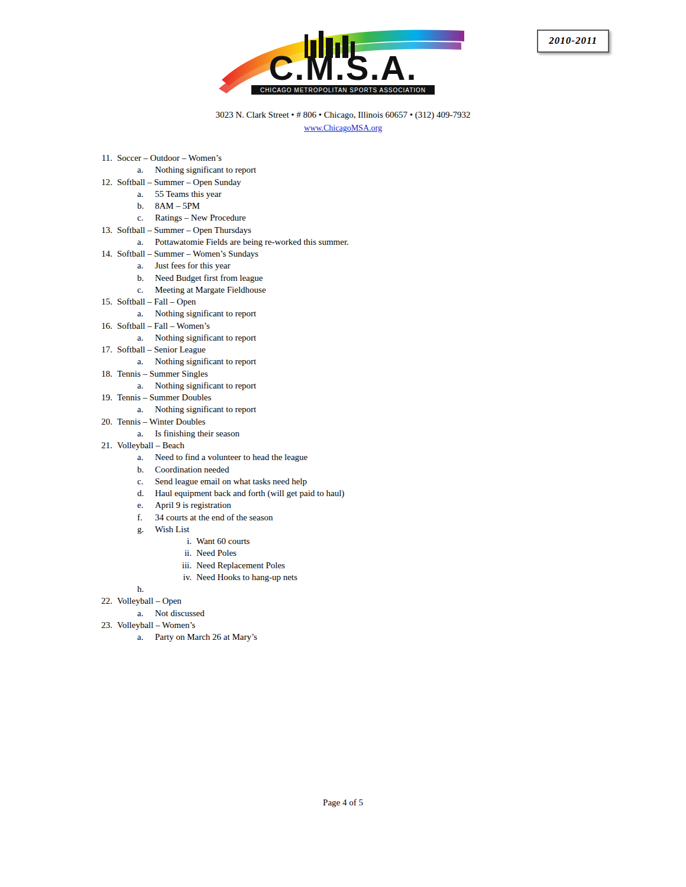2010-2011
C.M.S.A. CHICAGO METROPOLITAN SPORTS ASSOCIATION
3023 N. Clark Street • # 806 • Chicago, Illinois 60657 • (312) 409-7932
www.ChicagoMSA.org
Soccer – Outdoor – Women’s
Nothing significant to report
Softball – Summer – Open Sunday
55 Teams this year
8AM – 5PM
Ratings – New Procedure
Softball – Summer – Open Thursdays
Pottawatomie Fields are being re-worked this summer.
Softball – Summer – Women’s Sundays
Just fees for this year
Need Budget first from league
Meeting at Margate Fieldhouse
Softball – Fall – Open
Nothing significant to report
Softball – Fall – Women’s
Nothing significant to report
Softball – Senior League
Nothing significant to report
Tennis – Summer Singles
Nothing significant to report
Tennis – Summer Doubles
Nothing significant to report
Tennis – Winter Doubles
Is finishing their season
Volleyball – Beach
Need to find a volunteer to head the league
Coordination needed
Send league email on what tasks need help
Haul equipment back and forth (will get paid to haul)
April 9 is registration
34 courts at the end of the season
Wish List
Want 60 courts
Need Poles
Need Replacement Poles
Need Hooks to hang-up nets
Volleyball – Open
Not discussed
Volleyball – Women’s
Party on March 26 at Mary’s
Page 4 of 5